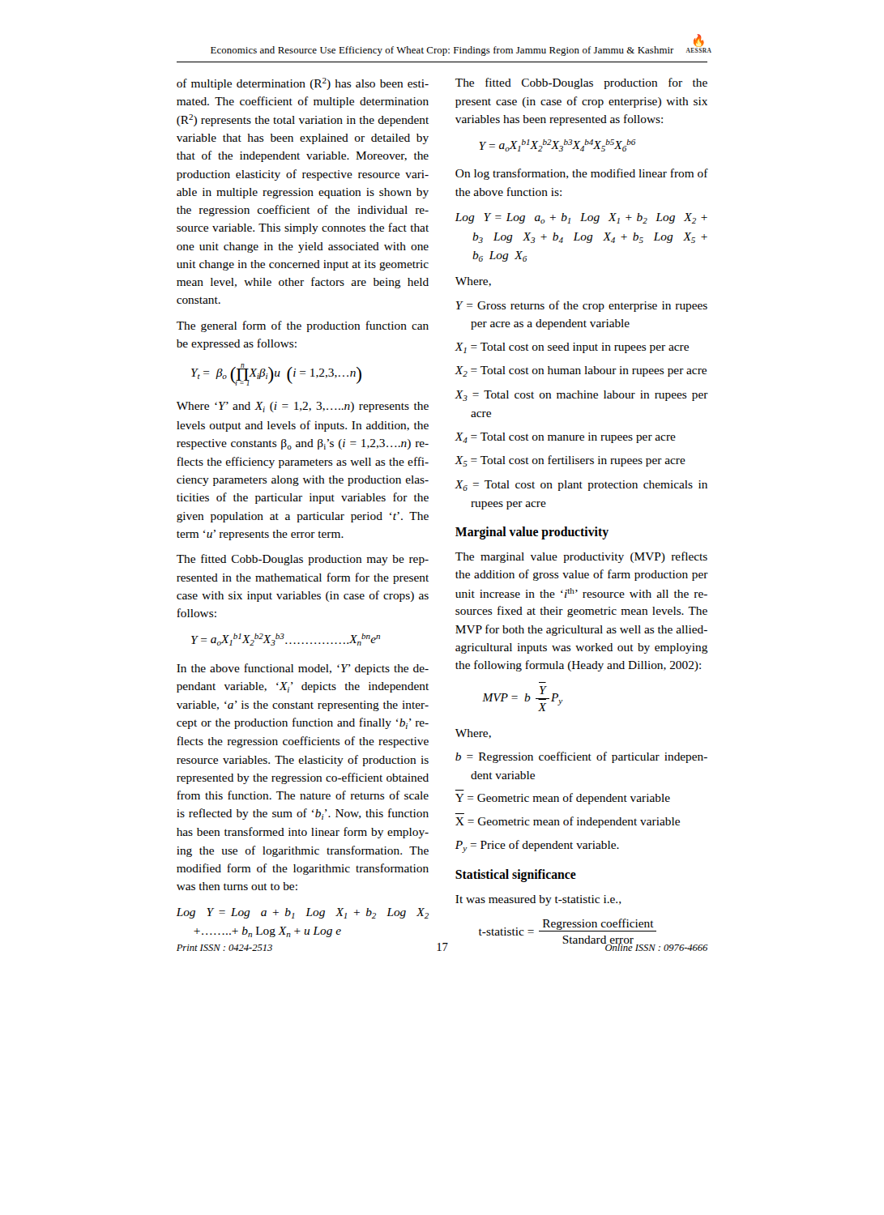Economics and Resource Use Efficiency of Wheat Crop: Findings from Jammu Region of Jammu & Kashmir 🔥 AESSRA
of multiple determination (R2) has also been estimated. The coefficient of multiple determination (R2) represents the total variation in the dependent variable that has been explained or detailed by that of the independent variable. Moreover, the production elasticity of respective resource variable in multiple regression equation is shown by the regression coefficient of the individual resource variable. This simply connotes the fact that one unit change in the yield associated with one unit change in the concerned input at its geometric mean level, while other factors are being held constant.
The general form of the production function can be expressed as follows:
Yt = βo (Πni = 1 Xiβi) u (i = 1,2,3,…n)
Where ‘Y’ and Xi (i = 1,2, 3,…..n) represents the levels output and levels of inputs. In addition, the respective constants βo and βi’s (i = 1,2,3….n) reflects the efficiency parameters as well as the efficiency parameters along with the production elasticities of the particular input variables for the given population at a particular period ‘t’. The term ‘u’ represents the error term.
The fitted Cobb-Douglas production may be represented in the mathematical form for the present case with six input variables (in case of crops) as follows:
Y = aoX1b1X2b2X3b3…………….Xnbnen
In the above functional model, ‘Y’ depicts the dependant variable, ‘Xi’ depicts the independent variable, ‘a’ is the constant representing the intercept or the production function and finally ‘bi’ reflects the regression coefficients of the respective resource variables. The elasticity of production is represented by the regression co-efficient obtained from this function. The nature of returns of scale is reflected by the sum of ‘bi’. Now, this function has been transformed into linear form by employing the use of logarithmic transformation. The modified form of the logarithmic transformation was then turns out to be:
Log Y = Log a + b1 Log X1 + b2 Log X2 +……..+ bn Log Xn + u Log e
The fitted Cobb-Douglas production for the present case (in case of crop enterprise) with six variables has been represented as follows:
Y = aoX1b1X2b2X3b3X4b4X5b5X6b6
On log transformation, the modified linear from of the above function is:
Log Y = Log ao + b1 Log X1 + b2 Log X2 + b3 Log X3 + b4 Log X4 + b5 Log X5 + b6 Log X6
Where,
Y = Gross returns of the crop enterprise in rupees per acre as a dependent variable
X1 = Total cost on seed input in rupees per acre
X2 = Total cost on human labour in rupees per acre
X3 = Total cost on machine labour in rupees per acre
X4 = Total cost on manure in rupees per acre
X5 = Total cost on fertilisers in rupees per acre
X6 = Total cost on plant protection chemicals in rupees per acre
Marginal value productivity
The marginal value productivity (MVP) reflects the addition of gross value of farm production per unit increase in the ‘ith’ resource with all the resources fixed at their geometric mean levels. The MVP for both the agricultural as well as the allied-agricultural inputs was worked out by employing the following formula (Heady and Dillion, 2002):
MVP = b YX Py
Where,
b = Regression coefficient of particular independent variable
Y = Geometric mean of dependent variable
X = Geometric mean of independent variable
Py = Price of dependent variable.
Statistical significance
It was measured by t-statistic i.e.,
t-statistic = Regression coefficient Standard error
Print ISSN : 0424-2513
17
Online ISSN : 0976-4666